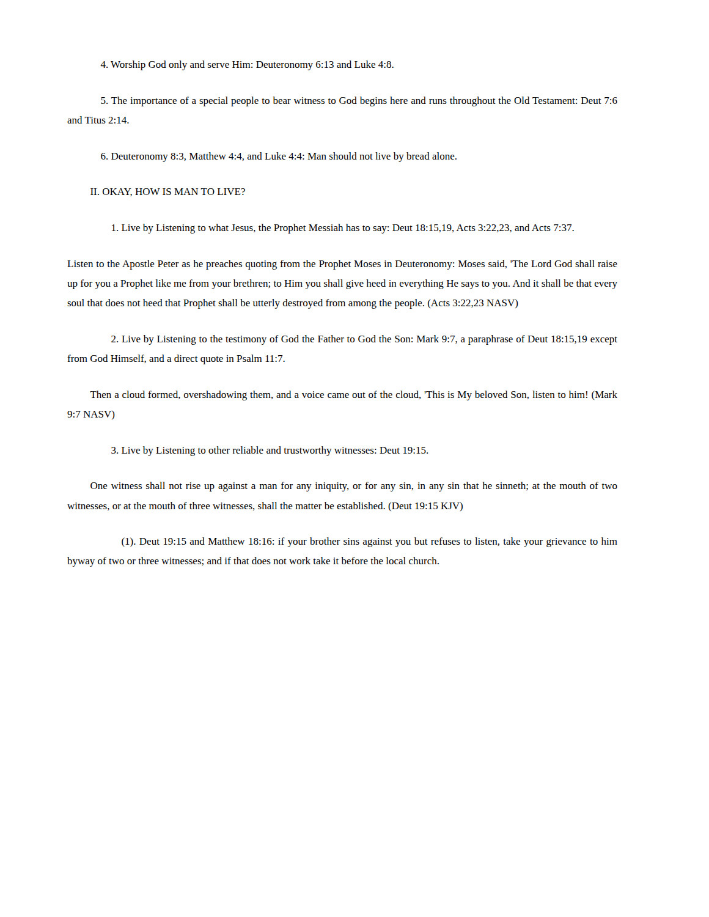4. Worship God only and serve Him: Deuteronomy 6:13 and Luke 4:8.
5. The importance of a special people to bear witness to God begins here and runs throughout the Old Testament: Deut 7:6 and Titus 2:14.
6. Deuteronomy 8:3, Matthew 4:4, and Luke 4:4: Man should not live by bread alone.
II. OKAY, HOW IS MAN TO LIVE?
1. Live by Listening to what Jesus, the Prophet Messiah has to say: Deut 18:15,19, Acts 3:22,23, and Acts 7:37.
Listen to the Apostle Peter as he preaches quoting from the Prophet Moses in Deuteronomy: Moses said, 'The Lord God shall raise up for you a Prophet like me from your brethren; to Him you shall give heed in everything He says to you. And it shall be that every soul that does not heed that Prophet shall be utterly destroyed from among the people. (Acts 3:22,23 NASV)
2. Live by Listening to the testimony of God the Father to God the Son: Mark 9:7, a paraphrase of Deut 18:15,19 except from God Himself, and a direct quote in Psalm 11:7.
Then a cloud formed, overshadowing them, and a voice came out of the cloud, 'This is My beloved Son, listen to him! (Mark 9:7 NASV)
3. Live by Listening to other reliable and trustworthy witnesses: Deut 19:15.
One witness shall not rise up against a man for any iniquity, or for any sin, in any sin that he sinneth; at the mouth of two witnesses, or at the mouth of three witnesses, shall the matter be established. (Deut 19:15 KJV)
(1). Deut 19:15 and Matthew 18:16: if your brother sins against you but refuses to listen, take your grievance to him byway of two or three witnesses; and if that does not work take it before the local church.